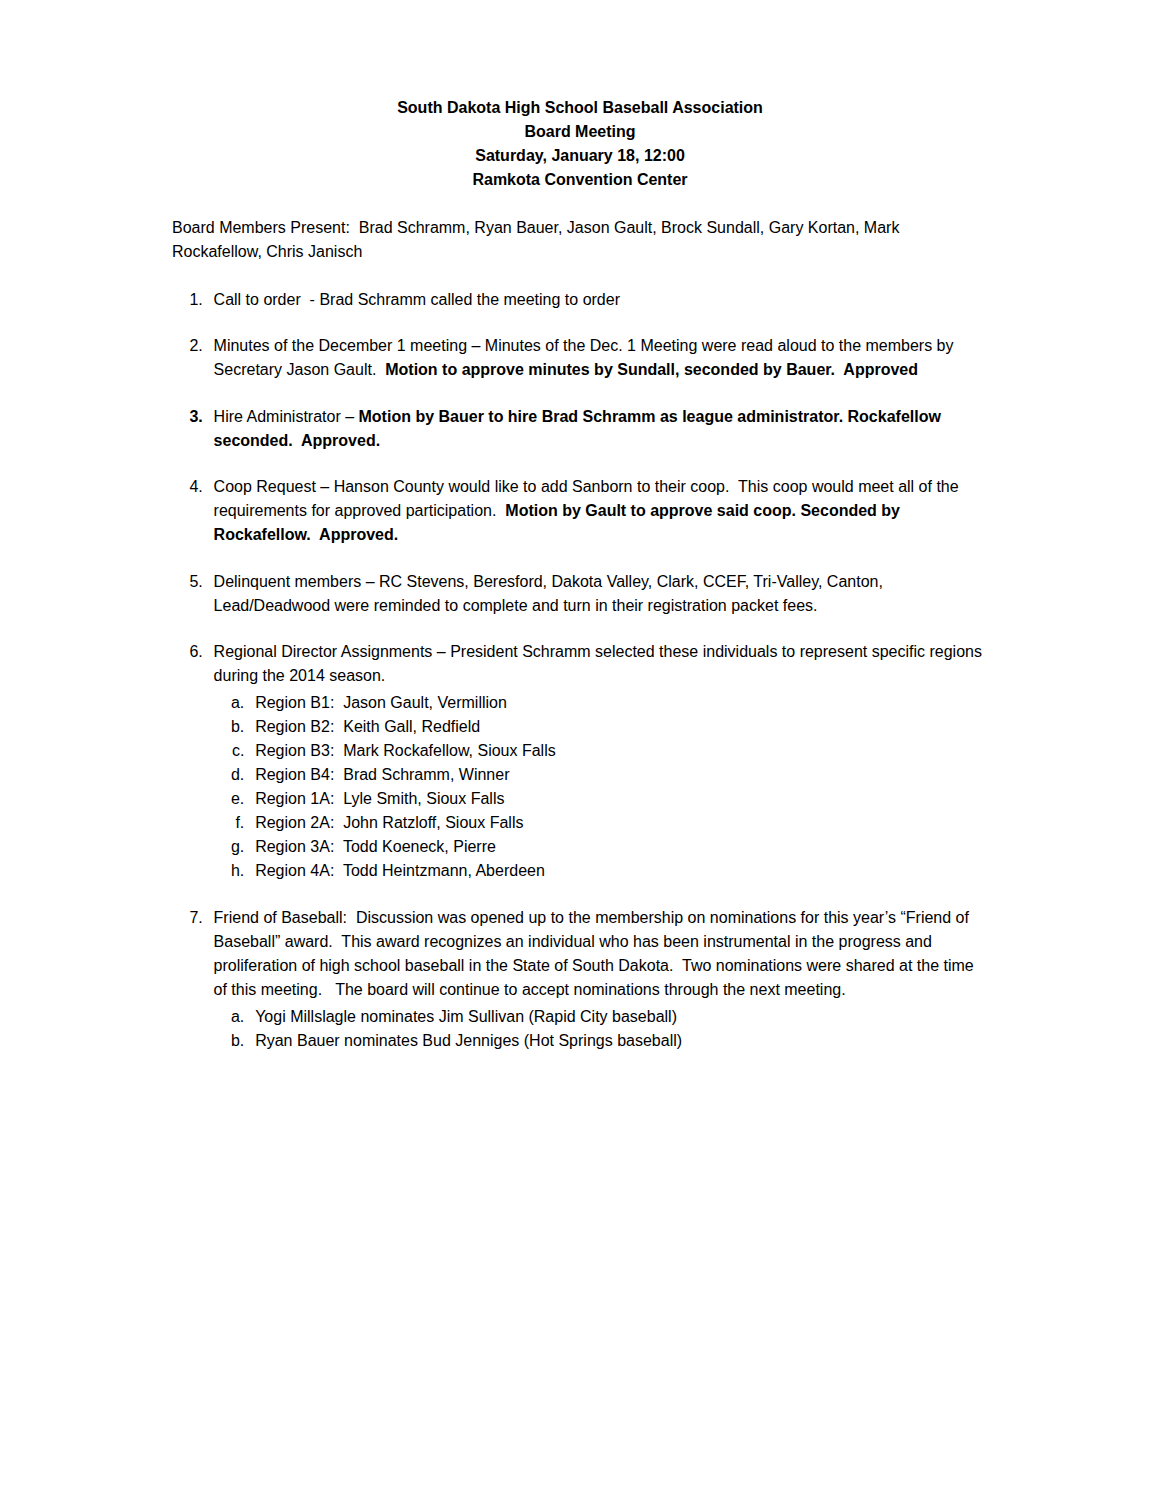South Dakota High School Baseball Association
Board Meeting
Saturday, January 18, 12:00
Ramkota Convention Center
Board Members Present: Brad Schramm, Ryan Bauer, Jason Gault, Brock Sundall, Gary Kortan, Mark Rockafellow, Chris Janisch
Call to order - Brad Schramm called the meeting to order
Minutes of the December 1 meeting – Minutes of the Dec. 1 Meeting were read aloud to the members by Secretary Jason Gault. Motion to approve minutes by Sundall, seconded by Bauer. Approved
Hire Administrator – Motion by Bauer to hire Brad Schramm as league administrator. Rockafellow seconded. Approved.
Coop Request – Hanson County would like to add Sanborn to their coop. This coop would meet all of the requirements for approved participation. Motion by Gault to approve said coop. Seconded by Rockafellow. Approved.
Delinquent members – RC Stevens, Beresford, Dakota Valley, Clark, CCEF, Tri-Valley, Canton, Lead/Deadwood were reminded to complete and turn in their registration packet fees.
Regional Director Assignments – President Schramm selected these individuals to represent specific regions during the 2014 season.
Region B1: Jason Gault, Vermillion
Region B2: Keith Gall, Redfield
Region B3: Mark Rockafellow, Sioux Falls
Region B4: Brad Schramm, Winner
Region 1A: Lyle Smith, Sioux Falls
Region 2A: John Ratzloff, Sioux Falls
Region 3A: Todd Koeneck, Pierre
Region 4A: Todd Heintzmann, Aberdeen
Friend of Baseball: Discussion was opened up to the membership on nominations for this year’s “Friend of Baseball” award. This award recognizes an individual who has been instrumental in the progress and proliferation of high school baseball in the State of South Dakota. Two nominations were shared at the time of this meeting. The board will continue to accept nominations through the next meeting.
Yogi Millslagle nominates Jim Sullivan (Rapid City baseball)
Ryan Bauer nominates Bud Jenniges (Hot Springs baseball)